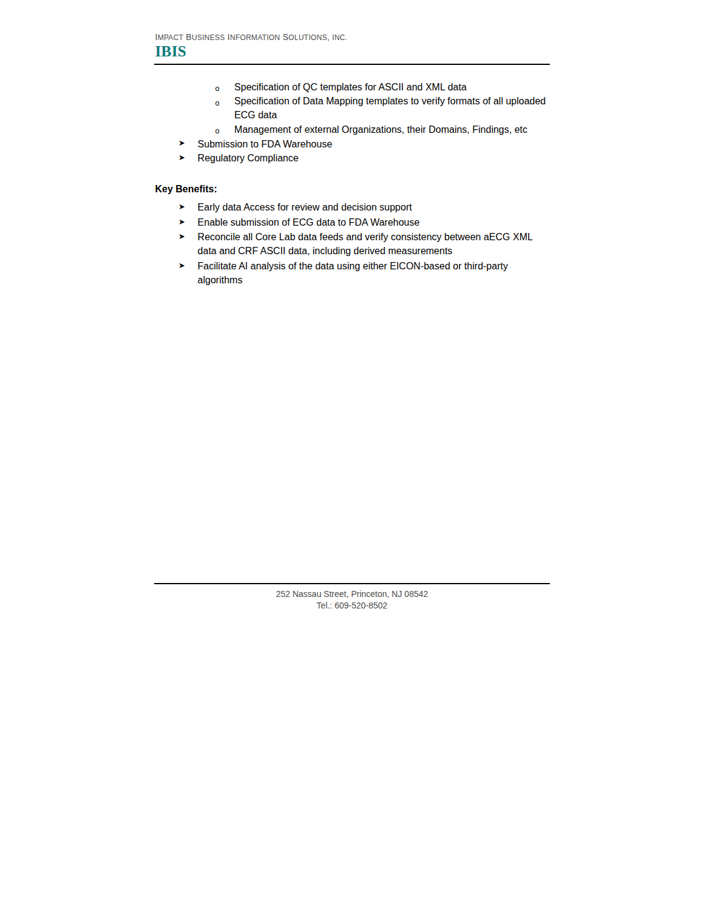IMPACT BUSINESS INFORMATION SOLUTIONS, INC.
IBIS
Specification of QC templates for ASCII and XML data
Specification of Data Mapping templates to verify formats of all uploaded ECG data
Management of external Organizations, their Domains, Findings, etc
Submission to FDA Warehouse
Regulatory Compliance
Key Benefits:
Early data Access for review and decision support
Enable submission of ECG data to FDA Warehouse
Reconcile all Core Lab data feeds and verify consistency between aECG XML data and CRF ASCII data, including derived measurements
Facilitate AI analysis of the data using either EICON-based or third-party algorithms
252 Nassau Street, Princeton, NJ 08542
Tel.: 609-520-8502